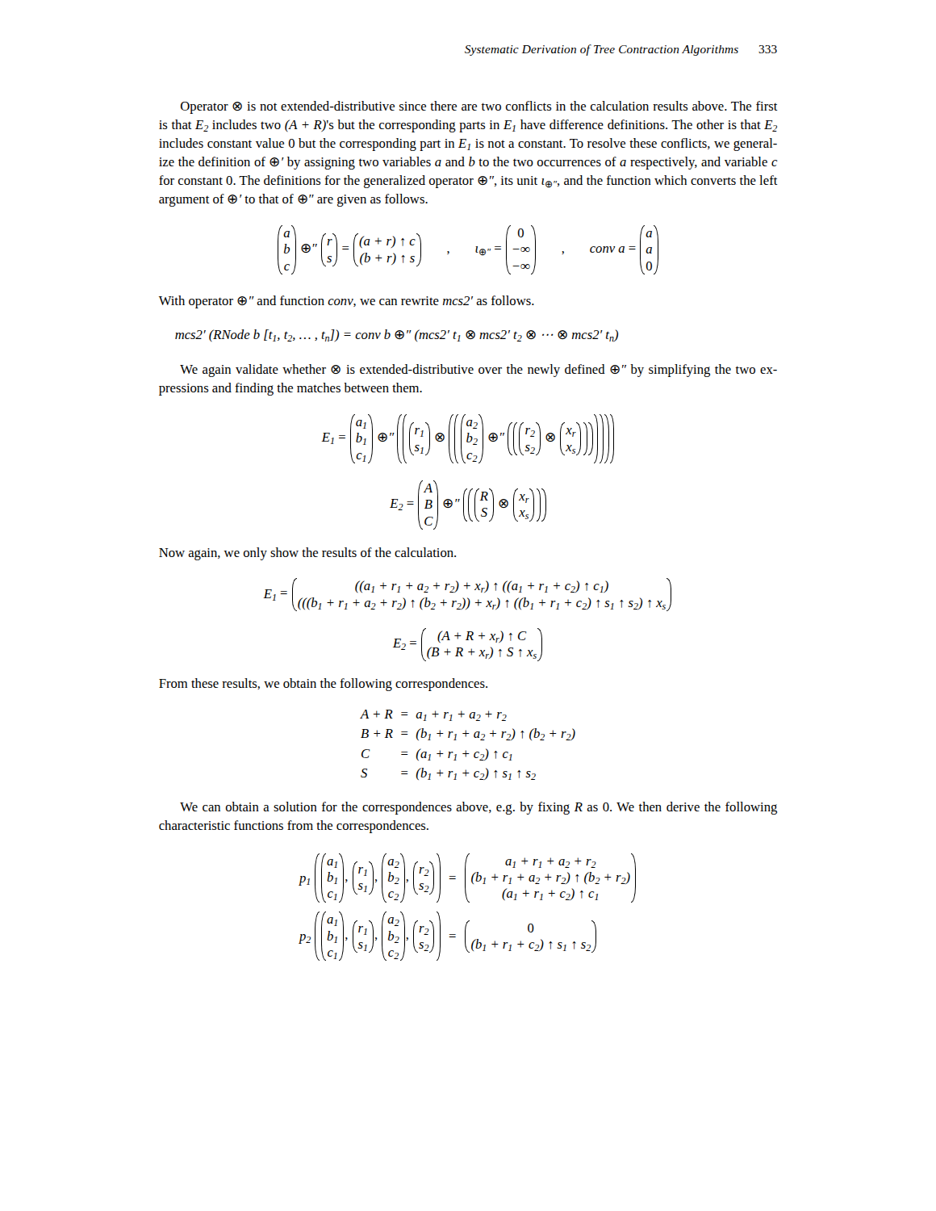Systematic Derivation of Tree Contraction Algorithms333
Operator ⊗ is not extended-distributive since there are two conflicts in the calculation results above. The first is that E2 includes two (A + R)'s but the corresponding parts in E1 have difference definitions. The other is that E2 includes constant value 0 but the corresponding part in E1 is not a constant. To resolve these conflicts, we generalize the definition of ⊕′ by assigning two variables a and b to the two occurrences of a respectively, and variable c for constant 0. The definitions for the generalized operator ⊕″, its unit ι⊕″, and the function which converts the left argument of ⊕′ to that of ⊕″ are given as follows.
abc ⊕″ rs = (a + r) ↑ c(b + r) ↑ s , ι⊕″ = 0−∞−∞ , conv a = aa 0
With operator ⊕″ and function conv, we can rewrite mcs2′ as follows.
mcs2′ (RNode b [t1, t2, … , tn]) = conv b ⊕″ (mcs2′ t1 ⊗ mcs2′ t2 ⊗ ⋯ ⊗ mcs2′ tn)
We again validate whether ⊗ is extended-distributive over the newly defined ⊕″ by simplifying the two expressions and finding the matches between them.
E1 = a1 b1 c1 ⊕″ r1 s1 ⊗ a2 b2 c2 ⊕″ r2 s2 ⊗ xr xs
E2 = ABC ⊕″ RS ⊗ xr xs
Now again, we only show the results of the calculation.
E1 = ((a1 + r1 + a2 + r2) + xr) ↑ ((a1 + r1 + c2) ↑ c1) (((b1 + r1 + a2 + r2) ↑ (b2 + r2)) + xr) ↑ ((b1 + r1 + c2) ↑ s1 ↑ s2) ↑ xs
E2 = (A + R + xr) ↑ C (B + R + xr) ↑ S ↑ xs
From these results, we obtain the following correspondences.
| A + R | = | a 1 + r 1 + a 2 + r 2 |
| B + R | = | (b 1 + r 1 + a 2 + r 2 ) ↑ (b 2 + r 2 ) |
| C | = | (a 1 + r 1 + c 2 ) ↑ c 1 |
| S | = | (b 1 + r 1 + c 2 ) ↑ s 1 ↑ s 2 |
We can obtain a solution for the correspondences above, e.g. by fixing R as 0. We then derive the following characteristic functions from the correspondences.
| p 1 | a 1 b 1 c 1 , r 1 s 1 , a 2 b 2 c 2 , r 2 s 2 | = | a 1 + r 1 + a 2 + r 2 (b 1 + r 1 + a 2 + r 2 ) ↑ (b 2 + r 2 ) (a 1 + r 1 + c 2 ) ↑ c 1 |
| p 2 | a 1 b 1 c 1 , r 1 s 1 , a 2 b 2 c 2 , r 2 s 2 | = | 0 (b 1 + r 1 + c 2 ) ↑ s 1 ↑ s 2 |